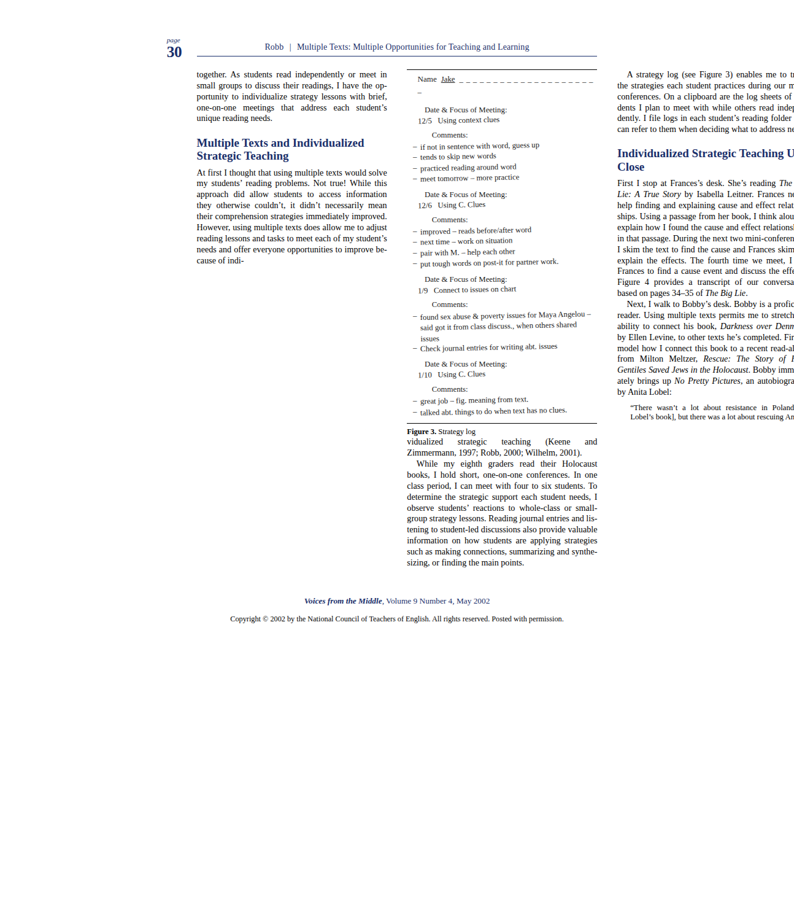page 30
Robb | Multiple Texts: Multiple Opportunities for Teaching and Learning
together. As students read independently or meet in small groups to discuss their readings, I have the opportunity to individualize strategy lessons with brief, one-on-one meetings that address each student’s unique reading needs.
Multiple Texts and Individualized Strategic Teaching
At first I thought that using multiple texts would solve my students’ reading problems. Not true! While this approach did allow students to access information they otherwise couldn’t, it didn’t necessarily mean their comprehension strategies immediately improved. However, using multiple texts does allow me to adjust reading lessons and tasks to meet each of my student’s needs and offer everyone opportunities to improve because of indi-
Name Jake _ _ _ _ _ _ _ _ _ _ _ _ _ _ _ _ _ _ _ _ _
Date & Focus of Meeting:
12/5 Using context clues
Comments:
–if not in sentence with word, guess up
–tends to skip new words
–practiced reading around word
–meet tomorrow – more practice
Date & Focus of Meeting:
12/6 Using C. Clues
Comments:
–improved – reads before/after word
–next time – work on situation
–pair with M. – help each other
–put tough words on post-it for partner work.
Date & Focus of Meeting:
1/9 Connect to issues on chart
Comments:
–found sex abuse & poverty issues for Maya Angelou – said got it from class discuss., when others shared issues
–Check journal entries for writing abt. issues
Date & Focus of Meeting:
1/10 Using C. Clues
Comments:
–great job – fig. meaning from text.
–talked abt. things to do when text has no clues.
Figure 3. Strategy log
vidualized strategic teaching (Keene and Zimmermann, 1997; Robb, 2000; Wilhelm, 2001).
While my eighth graders read their Holocaust books, I hold short, one-on-one conferences. In one class period, I can meet with four to six students. To determine the strategic support each student needs, I observe students’ reactions to whole-class or small-group strategy lessons. Reading journal entries and listening to student-led discussions also provide valuable information on how students are applying strategies such as making connections, summarizing and synthesizing, or finding the main points.
A strategy log (see Figure 3) enables me to track the strategies each student practices during our mini-conferences. On a clipboard are the log sheets of students I plan to meet with while others read independently. I file logs in each student’s reading folder so I can refer to them when deciding what to address next.
Individualized Strategic Teaching Up Close
First I stop at Frances’s desk. She’s reading The Big Lie: A True Story by Isabella Leitner. Frances needs help finding and explaining cause and effect relationships. Using a passage from her book, I think aloud to explain how I found the cause and effect relationships in that passage. During the next two mini-conferences, I skim the text to find the cause and Frances skims to explain the effects. The fourth time we meet, I ask Frances to find a cause event and discuss the effects. Figure 4 provides a transcript of our conversation based on pages 34–35 of The Big Lie.
Next, I walk to Bobby’s desk. Bobby is a proficient reader. Using multiple texts permits me to stretch his ability to connect his book, Darkness over Denmark by Ellen Levine, to other texts he’s completed. First, I model how I connect this book to a recent read-aloud from Milton Meltzer, Rescue: The Story of How Gentiles Saved Jews in the Holocaust. Bobby immediately brings up No Pretty Pictures, an autobiography by Anita Lobel:
“There wasn’t a lot about resistance in Poland [in Lobel’s book], but there was a lot about rescuing Anita
Voices from the Middle, Volume 9 Number 4, May 2002
Copyright © 2002 by the National Council of Teachers of English. All rights reserved. Posted with permission.